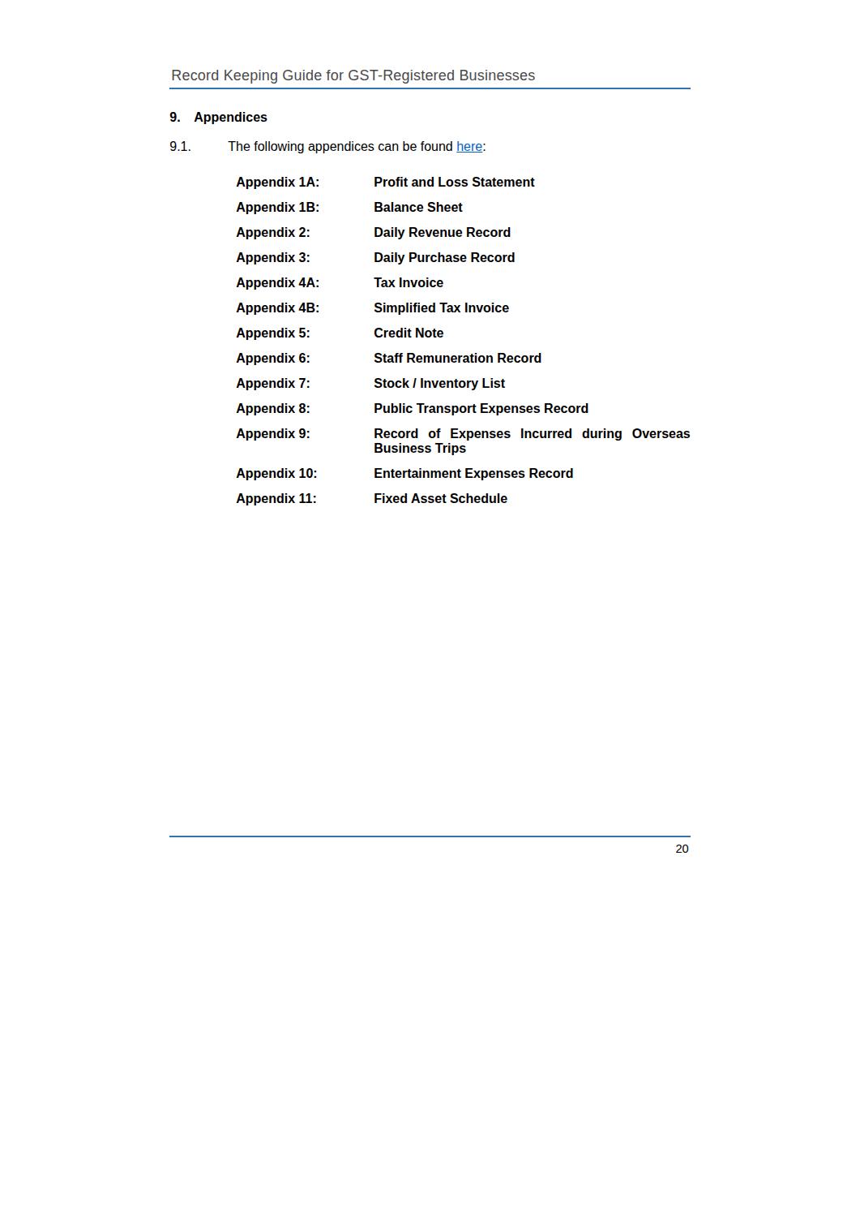Record Keeping Guide for GST-Registered Businesses
9. Appendices
9.1. The following appendices can be found here:
Appendix 1A:
Profit and Loss Statement
Appendix 1B:
Balance Sheet
Appendix 2:
Daily Revenue Record
Appendix 3:
Daily Purchase Record
Appendix 4A:
Tax Invoice
Appendix 4B:
Simplified Tax Invoice
Appendix 5:
Credit Note
Appendix 6:
Staff Remuneration Record
Appendix 7:
Stock / Inventory List
Appendix 8:
Public Transport Expenses Record
Appendix 9:
Record of Expenses Incurred during Overseas Business Trips
Appendix 10:
Entertainment Expenses Record
Appendix 11:
Fixed Asset Schedule
20